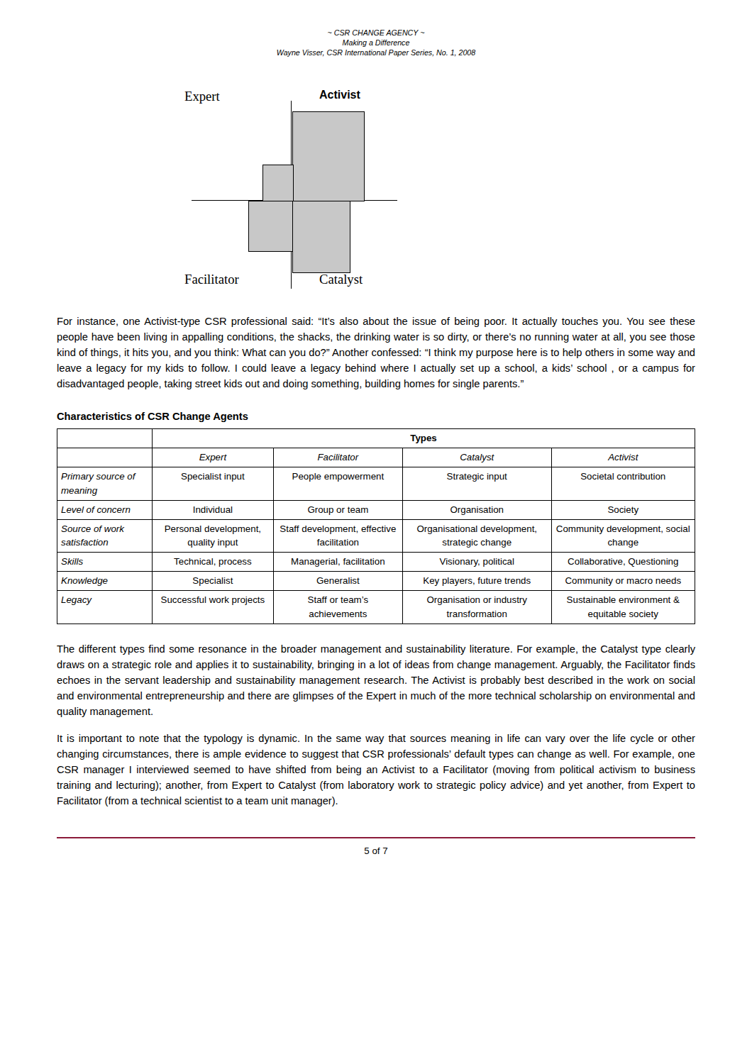~ CSR CHANGE AGENCY ~
Making a Difference
Wayne Visser, CSR International Paper Series, No. 1, 2008
Expert Activist Facilitator Catalyst
For instance, one Activist-type CSR professional said: “It’s also about the issue of being poor. It actually touches you. You see these people have been living in appalling conditions, the shacks, the drinking water is so dirty, or there’s no running water at all, you see those kind of things, it hits you, and you think: What can you do?” Another confessed: “I think my purpose here is to help others in some way and leave a legacy for my kids to follow. I could leave a legacy behind where I actually set up a school, a kids’ school , or a campus for disadvantaged people, taking street kids out and doing something, building homes for single parents.”
Characteristics of CSR Change Agents
| | Types |
| | Expert | Facilitator | Catalyst | Activist |
| Primary source of meaning | Specialist input | People empowerment | Strategic input | Societal contribution |
| Level of concern | Individual | Group or team | Organisation | Society |
| Source of work satisfaction | Personal development, quality input | Staff development, effective facilitation | Organisational development, strategic change | Community development, social change |
| Skills | Technical, process | Managerial, facilitation | Visionary, political | Collaborative, Questioning |
| Knowledge | Specialist | Generalist | Key players, future trends | Community or macro needs |
| Legacy | Successful work projects | Staff or team’s achievements | Organisation or industry transformation | Sustainable environment & equitable society |
The different types find some resonance in the broader management and sustainability literature. For example, the Catalyst type clearly draws on a strategic role and applies it to sustainability, bringing in a lot of ideas from change management. Arguably, the Facilitator finds echoes in the servant leadership and sustainability management research. The Activist is probably best described in the work on social and environmental entrepreneurship and there are glimpses of the Expert in much of the more technical scholarship on environmental and quality management.
It is important to note that the typology is dynamic. In the same way that sources meaning in life can vary over the life cycle or other changing circumstances, there is ample evidence to suggest that CSR professionals’ default types can change as well. For example, one CSR manager I interviewed seemed to have shifted from being an Activist to a Facilitator (moving from political activism to business training and lecturing); another, from Expert to Catalyst (from laboratory work to strategic policy advice) and yet another, from Expert to Facilitator (from a technical scientist to a team unit manager).
5 of 7